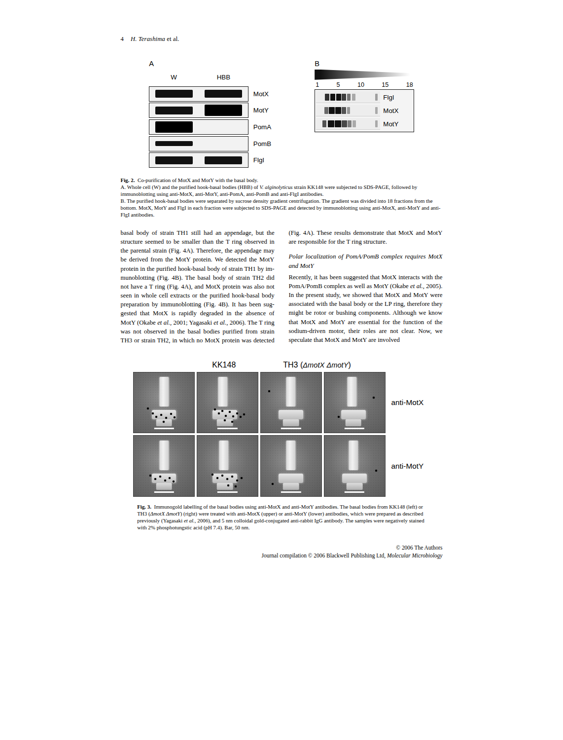4 H. Terashima et al.
A
W
HBB
MotX
MotY
PomA
PomB
FlgI
B
15101518
FlgI
MotX
MotY
Fig. 2. Co-purification of MotX and MotY with the basal body.
A. Whole cell (W) and the purified hook-basal bodies (HBB) of V. alginolyticus strain KK148 were subjected to SDS-PAGE, followed by immunoblotting using anti-MotX, anti-MotY, anti-PomA, anti-PomB and anti-FlgI antibodies.
B. The purified hook-basal bodies were separated by sucrose density gradient centrifugation. The gradient was divided into 18 fractions from the bottom. MotX, MotY and FlgI in each fraction were subjected to SDS-PAGE and detected by immunoblotting using anti-MotX, anti-MotY and anti-FlgI antibodies.
basal body of strain TH1 still had an appendage, but the structure seemed to be smaller than the T ring observed in the parental strain (Fig. 4A). Therefore, the appendage may be derived from the MotY protein. We detected the MotY protein in the purified hook-basal body of strain TH1 by immunoblotting (Fig. 4B). The basal body of strain TH2 did not have a T ring (Fig. 4A), and MotX protein was also not seen in whole cell extracts or the purified hook-basal body preparation by immunoblotting (Fig. 4B). It has been suggested that MotX is rapidly degraded in the absence of MotY (Okabe et al., 2001; Yagasaki et al., 2006). The T ring was not observed in the basal bodies purified from strain TH3 or strain TH2, in which no MotX protein was detected (Fig. 4A). These results demonstrate that MotX and MotY are responsible for the T ring structure.
Polar localization of PomA/PomB complex requires MotX and MotY
Recently, it has been suggested that MotX interacts with the PomA/PomB complex as well as MotY (Okabe et al., 2005). In the present study, we showed that MotX and MotY were associated with the basal body or the LP ring, therefore they might be rotor or bushing components. Although we know that MotX and MotY are essential for the function of the sodium-driven motor, their roles are not clear. Now, we speculate that MotX and MotY are involved
KK148
TH3 (ΔmotX ΔmotY)
anti-MotX
anti-MotY
Fig. 3. Immunogold labelling of the basal bodies using anti-MotX and anti-MotY antibodies. The basal bodies from KK148 (left) or TH3 (ΔmotX ΔmotY) (right) were treated with anti-MotX (upper) or anti-MotY (lower) antibodies, which were prepared as described previously (Yagasaki et al., 2006), and 5 nm colloidal gold-conjugated anti-rabbit IgG antibody. The samples were negatively stained with 2% phosphotungstic acid (pH 7.4). Bar, 50 nm.
© 2006 The Authors
Journal compilation © 2006 Blackwell Publishing Ltd, Molecular Microbiology